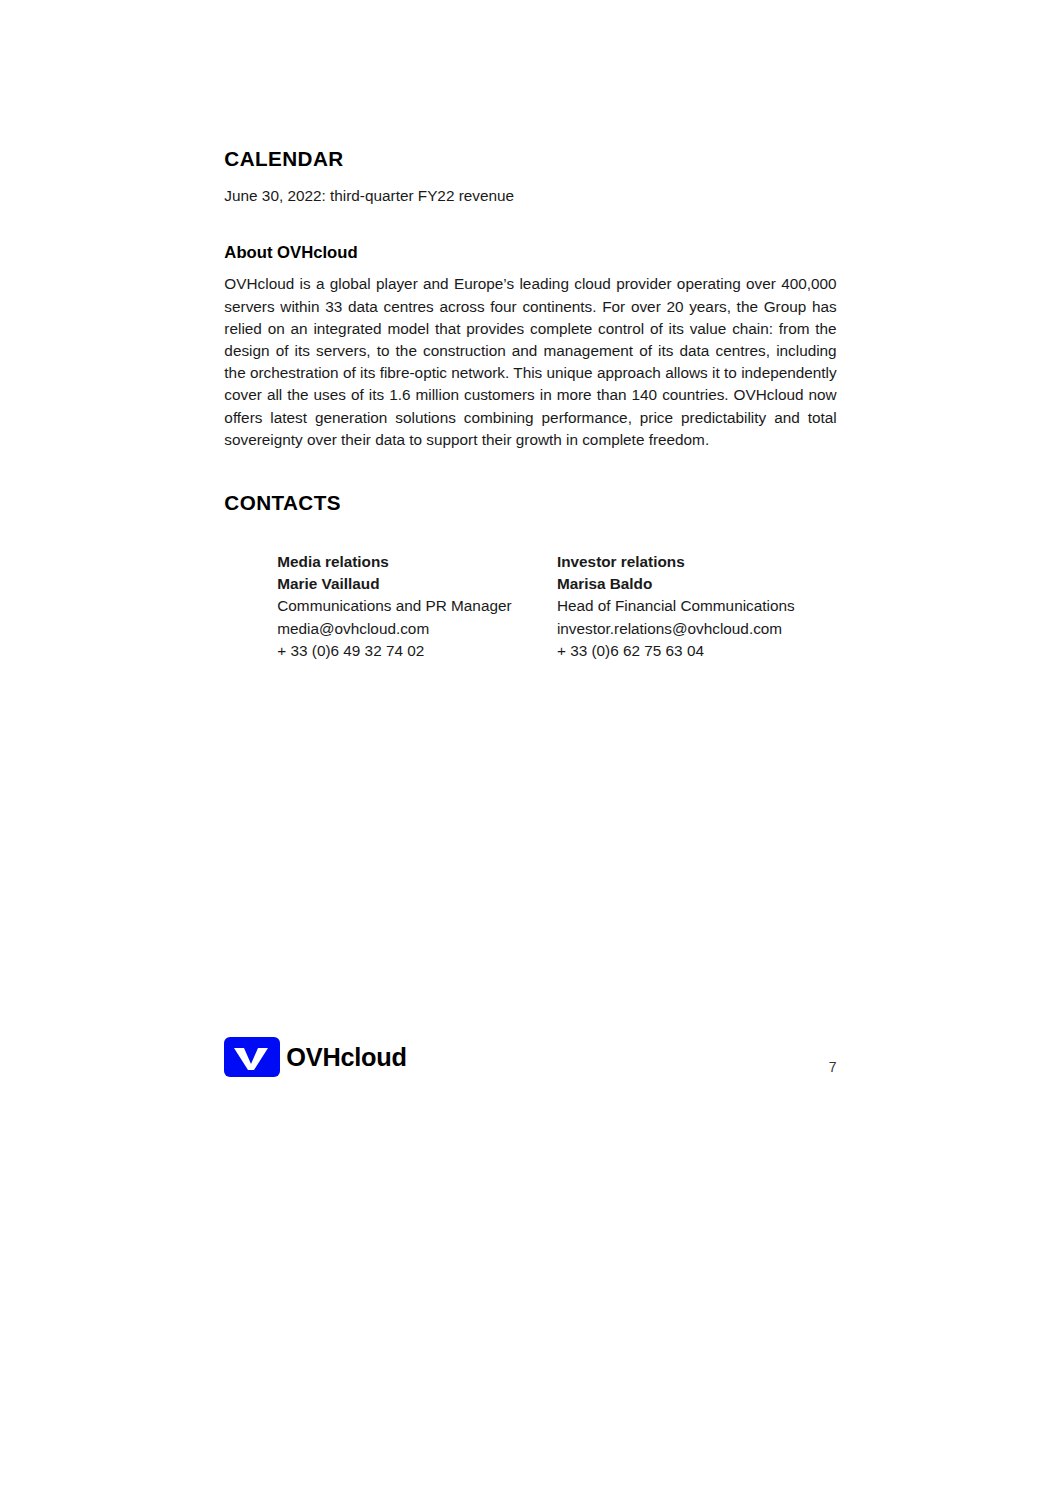CALENDAR
June 30, 2022: third-quarter FY22 revenue
About OVHcloud
OVHcloud is a global player and Europe’s leading cloud provider operating over 400,000 servers within 33 data centres across four continents. For over 20 years, the Group has relied on an integrated model that provides complete control of its value chain: from the design of its servers, to the construction and management of its data centres, including the orchestration of its fibre-optic network. This unique approach allows it to independently cover all the uses of its 1.6 million customers in more than 140 countries. OVHcloud now offers latest generation solutions combining performance, price predictability and total sovereignty over their data to support their growth in complete freedom.
CONTACTS
| Media relations | Investor relations |
| Marie Vaillaud Communications and PR Manager media@ovhcloud.com + 33 (0)6 49 32 74 02 | Marisa Baldo Head of Financial Communications investor.relations@ovhcloud.com + 33 (0)6 62 75 63 04 |
OVHcloud
7